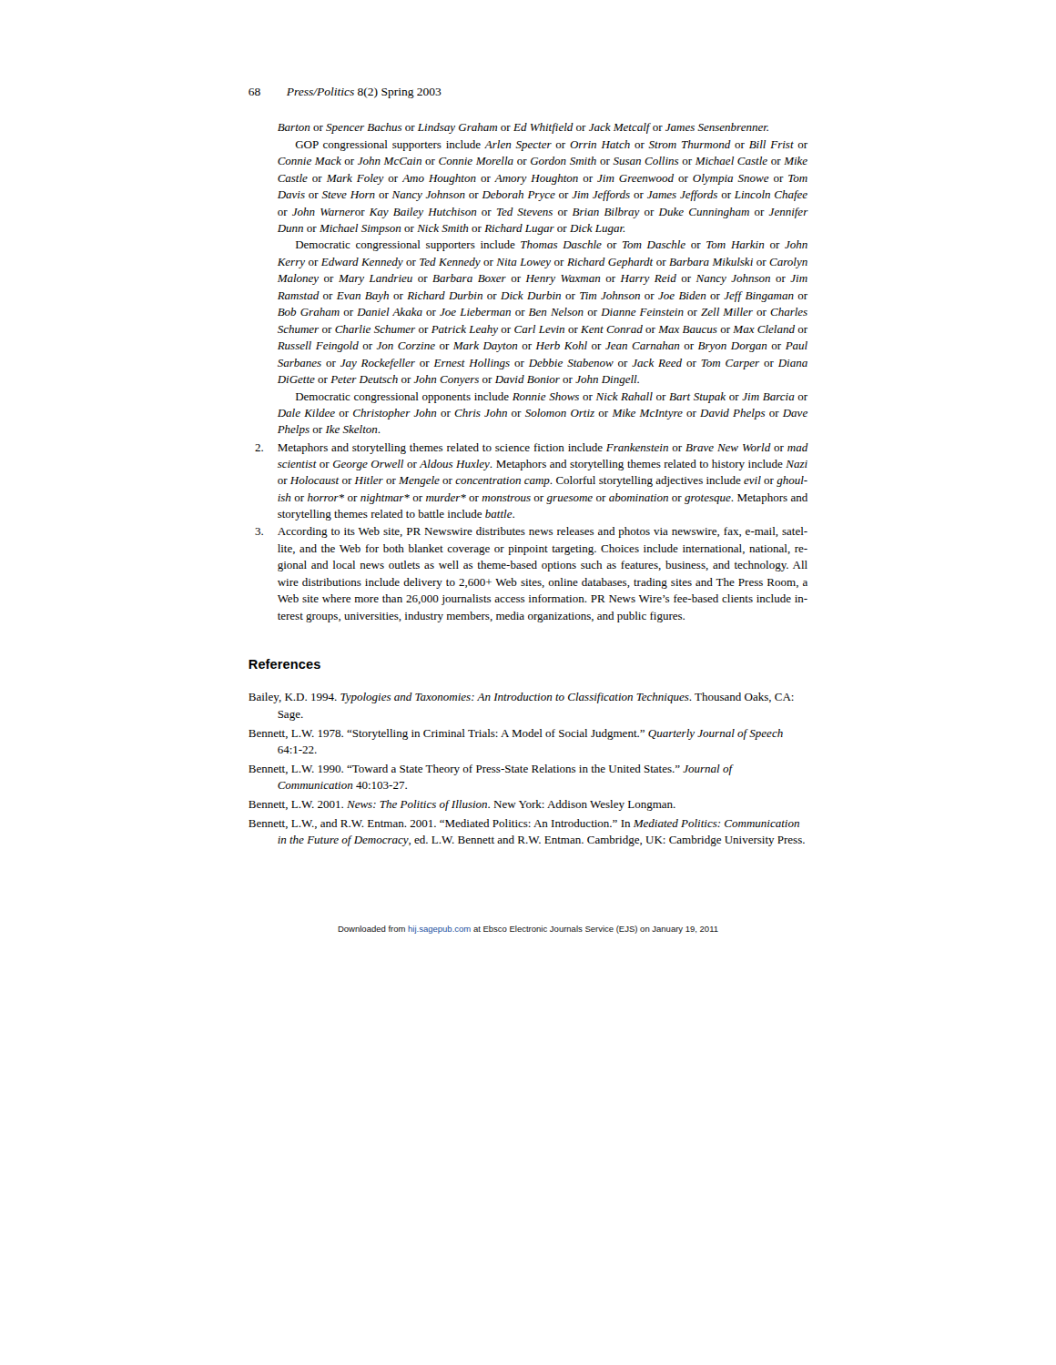68 Press/Politics 8(2) Spring 2003
Barton or Spencer Bachus or Lindsay Graham or Ed Whitfield or Jack Metcalf or James Sensenbrenner.
GOP congressional supporters include Arlen Specter or Orrin Hatch or Strom Thurmond or Bill Frist or Connie Mack or John McCain or Connie Morella or Gordon Smith or Susan Collins or Michael Castle or Mike Castle or Mark Foley or Amo Houghton or Amory Houghton or Jim Greenwood or Olympia Snowe or Tom Davis or Steve Horn or Nancy Johnson or Deborah Pryce or Jim Jeffords or James Jeffords or Lincoln Chafee or John Warneror Kay Bailey Hutchison or Ted Stevens or Brian Bilbray or Duke Cunningham or Jennifer Dunn or Michael Simpson or Nick Smith or Richard Lugar or Dick Lugar.
Democratic congressional supporters include Thomas Daschle or Tom Daschle or Tom Harkin or John Kerry or Edward Kennedy or Ted Kennedy or Nita Lowey or Richard Gephardt or Barbara Mikulski or Carolyn Maloney or Mary Landrieu or Barbara Boxer or Henry Waxman or Harry Reid or Nancy Johnson or Jim Ramstad or Evan Bayh or Richard Durbin or Dick Durbin or Tim Johnson or Joe Biden or Jeff Bingaman or Bob Graham or Daniel Akaka or Joe Lieberman or Ben Nelson or Dianne Feinstein or Zell Miller or Charles Schumer or Charlie Schumer or Patrick Leahy or Carl Levin or Kent Conrad or Max Baucus or Max Cleland or Russell Feingold or Jon Corzine or Mark Dayton or Herb Kohl or Jean Carnahan or Bryon Dorgan or Paul Sarbanes or Jay Rockefeller or Ernest Hollings or Debbie Stabenow or Jack Reed or Tom Carper or Diana DiGette or Peter Deutsch or John Conyers or David Bonior or John Dingell.
Democratic congressional opponents include Ronnie Shows or Nick Rahall or Bart Stupak or Jim Barcia or Dale Kildee or Christopher John or Chris John or Solomon Ortiz or Mike McIntyre or David Phelps or Dave Phelps or Ike Skelton.
2.
Metaphors and storytelling themes related to science fiction include Frankenstein or Brave New World or mad scientist or George Orwell or Aldous Huxley. Metaphors and storytelling themes related to history include Nazi or Holocaust or Hitler or Mengele or concentration camp. Colorful storytelling adjectives include evil or ghoulish or horror* or nightmar* or murder* or monstrous or gruesome or abomination or grotesque. Metaphors and storytelling themes related to battle include battle.
3.
According to its Web site, PR Newswire distributes news releases and photos via newswire, fax, e-mail, satellite, and the Web for both blanket coverage or pinpoint targeting. Choices include international, national, regional and local news outlets as well as theme-based options such as features, business, and technology. All wire distributions include delivery to 2,600+ Web sites, online databases, trading sites and The Press Room, a Web site where more than 26,000 journalists access information. PR News Wire’s fee-based clients include interest groups, universities, industry members, media organizations, and public figures.
References
Bailey, K.D. 1994. Typologies and Taxonomies: An Introduction to Classification Techniques. Thousand Oaks, CA: Sage.
Bennett, L.W. 1978. “Storytelling in Criminal Trials: A Model of Social Judgment.” Quarterly Journal of Speech 64:1-22.
Bennett, L.W. 1990. “Toward a State Theory of Press-State Relations in the United States.” Journal of Communication 40:103-27.
Bennett, L.W. 2001. News: The Politics of Illusion. New York: Addison Wesley Longman.
Bennett, L.W., and R.W. Entman. 2001. “Mediated Politics: An Introduction.” In Mediated Politics: Communication in the Future of Democracy, ed. L.W. Bennett and R.W. Entman. Cambridge, UK: Cambridge University Press.
Downloaded from hij.sagepub.com at Ebsco Electronic Journals Service (EJS) on January 19, 2011